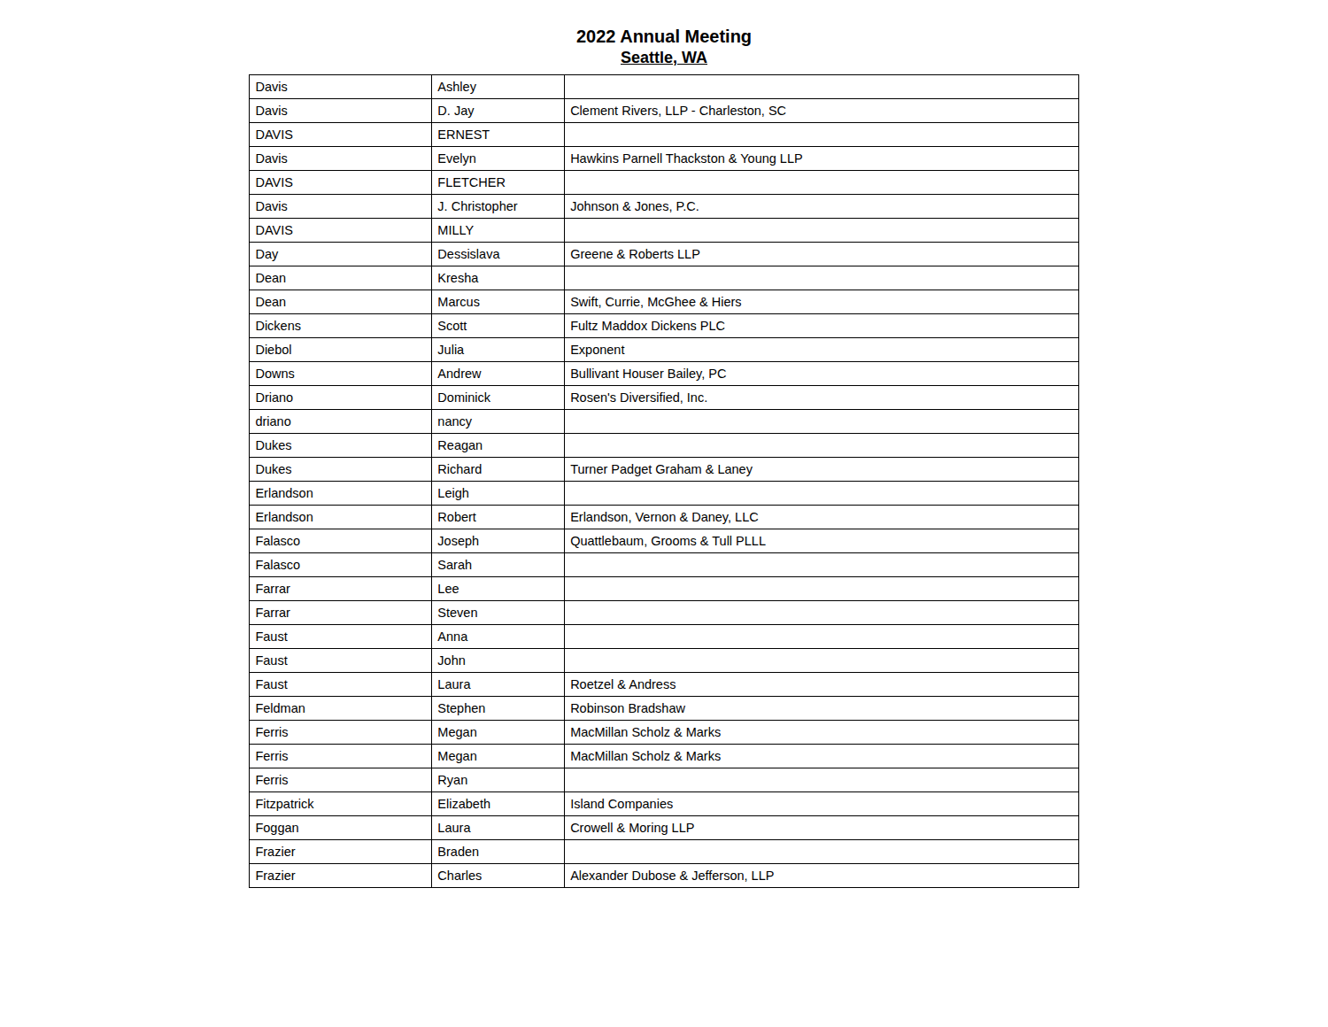2022 Annual Meeting
Seattle, WA
| Davis | Ashley | |
| Davis | D. Jay | Clement Rivers, LLP - Charleston, SC |
| DAVIS | ERNEST | |
| Davis | Evelyn | Hawkins Parnell Thackston & Young LLP |
| DAVIS | FLETCHER | |
| Davis | J. Christopher | Johnson & Jones, P.C. |
| DAVIS | MILLY | |
| Day | Dessislava | Greene & Roberts LLP |
| Dean | Kresha | |
| Dean | Marcus | Swift, Currie, McGhee & Hiers |
| Dickens | Scott | Fultz Maddox Dickens PLC |
| Diebol | Julia | Exponent |
| Downs | Andrew | Bullivant Houser Bailey, PC |
| Driano | Dominick | Rosen's Diversified, Inc. |
| driano | nancy | |
| Dukes | Reagan | |
| Dukes | Richard | Turner Padget Graham & Laney |
| Erlandson | Leigh | |
| Erlandson | Robert | Erlandson, Vernon & Daney, LLC |
| Falasco | Joseph | Quattlebaum, Grooms & Tull PLLL |
| Falasco | Sarah | |
| Farrar | Lee | |
| Farrar | Steven | |
| Faust | Anna | |
| Faust | John | |
| Faust | Laura | Roetzel & Andress |
| Feldman | Stephen | Robinson Bradshaw |
| Ferris | Megan | MacMillan Scholz & Marks |
| Ferris | Megan | MacMillan Scholz & Marks |
| Ferris | Ryan | |
| Fitzpatrick | Elizabeth | Island Companies |
| Foggan | Laura | Crowell & Moring LLP |
| Frazier | Braden | |
| Frazier | Charles | Alexander Dubose & Jefferson, LLP |